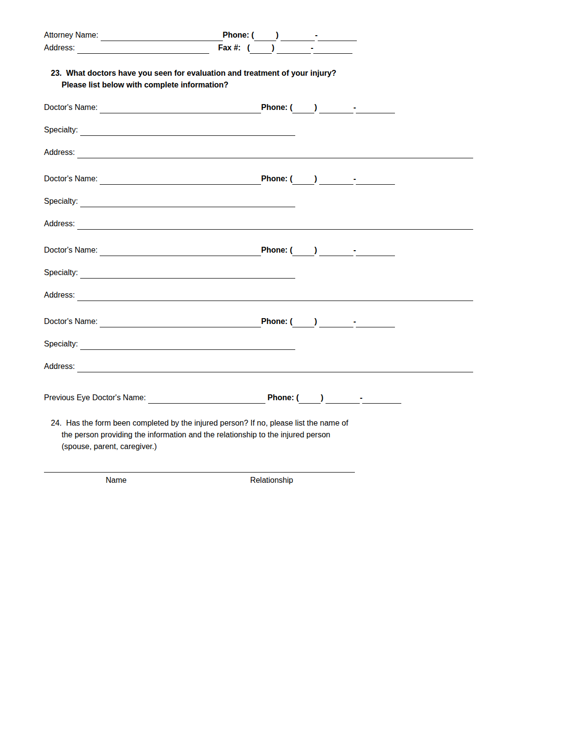Attorney Name:
Phone: ( ) -
Address:
Fax #: ( ) -
23. What doctors have you seen for evaluation and treatment of your injury? Please list below with complete information?
Doctor's Name:
Phone: ( ) -
Specialty:
Address:
Doctor's Name:
Phone: ( ) -
Specialty:
Address:
Doctor's Name:
Phone: ( ) -
Specialty:
Address:
Doctor's Name:
Phone: ( ) -
Specialty:
Address:
Previous Eye Doctor's Name:
Phone: ( ) -
24. Has the form been completed by the injured person? If no, please list the name of the person providing the information and the relationship to the injured person (spouse, parent, caregiver.)
Name
Relationship